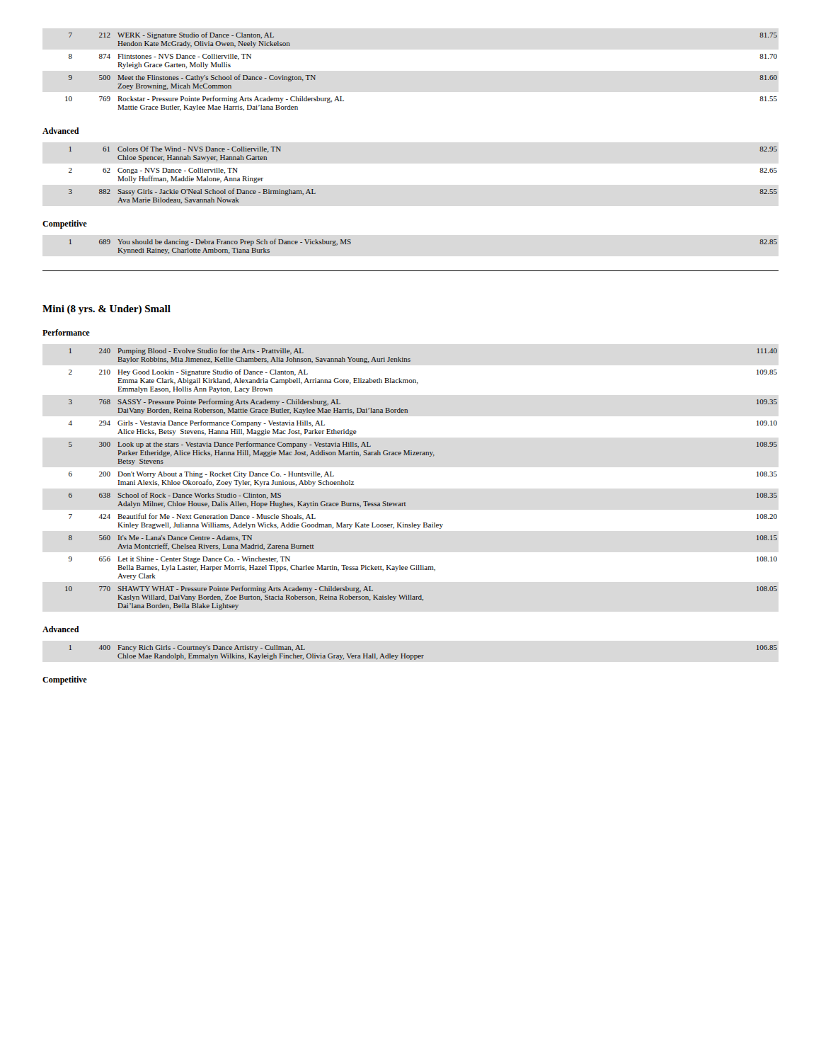| 7 | 212 | WERK - Signature Studio of Dance - Clanton, AL Hendon Kate McGrady, Olivia Owen, Neely Nickelson | 81.75 |
| 8 | 874 | Flintstones - NVS Dance - Collierville, TN Ryleigh Grace Garten, Molly Mullis | 81.70 |
| 9 | 500 | Meet the Flinstones - Cathy's School of Dance - Covington, TN Zoey Browning, Micah McCommon | 81.60 |
| 10 | 769 | Rockstar - Pressure Pointe Performing Arts Academy - Childersburg, AL Mattie Grace Butler, Kaylee Mae Harris, Dai’lana Borden | 81.55 |
Advanced
| 1 | 61 | Colors Of The Wind - NVS Dance - Collierville, TN Chloe Spencer, Hannah Sawyer, Hannah Garten | 82.95 |
| 2 | 62 | Conga - NVS Dance - Collierville, TN Molly Huffman, Maddie Malone, Anna Ringer | 82.65 |
| 3 | 882 | Sassy Girls - Jackie O'Neal School of Dance - Birmingham, AL Ava Marie Bilodeau, Savannah Nowak | 82.55 |
Competitive
| 1 | 689 | You should be dancing - Debra Franco Prep Sch of Dance - Vicksburg, MS Kynnedi Rainey, Charlotte Amborn, Tiana Burks | 82.85 |
Mini (8 yrs. & Under) Small
Performance
| 1 | 240 | Pumping Blood - Evolve Studio for the Arts - Prattville, AL Baylor Robbins, Mia Jimenez, Kellie Chambers, Alia Johnson, Savannah Young, Auri Jenkins | 111.40 |
| 2 | 210 | Hey Good Lookin - Signature Studio of Dance - Clanton, AL Emma Kate Clark, Abigail Kirkland, Alexandria Campbell, Arrianna Gore, Elizabeth Blackmon, Emmalyn Eason, Hollis Ann Payton, Lacy Brown | 109.85 |
| 3 | 768 | SASSY - Pressure Pointe Performing Arts Academy - Childersburg, AL DaiVany Borden, Reina Roberson, Mattie Grace Butler, Kaylee Mae Harris, Dai’lana Borden | 109.35 |
| 4 | 294 | Girls - Vestavia Dance Performance Company - Vestavia Hills, AL Alice Hicks, Betsy Stevens, Hanna Hill, Maggie Mac Jost, Parker Etheridge | 109.10 |
| 5 | 300 | Look up at the stars - Vestavia Dance Performance Company - Vestavia Hills, AL Parker Etheridge, Alice Hicks, Hanna Hill, Maggie Mac Jost, Addison Martin, Sarah Grace Mizerany, Betsy Stevens | 108.95 |
| 6 | 200 | Don't Worry About a Thing - Rocket City Dance Co. - Huntsville, AL Imani Alexis, Khloe Okoroafo, Zoey Tyler, Kyra Junious, Abby Schoenholz | 108.35 |
| 6 | 638 | School of Rock - Dance Works Studio - Clinton, MS Adalyn Milner, Chloe House, Dalis Allen, Hope Hughes, Kaytin Grace Burns, Tessa Stewart | 108.35 |
| 7 | 424 | Beautiful for Me - Next Generation Dance - Muscle Shoals, AL Kinley Bragwell, Julianna Williams, Adelyn Wicks, Addie Goodman, Mary Kate Looser, Kinsley Bailey | 108.20 |
| 8 | 560 | It's Me - Lana's Dance Centre - Adams, TN Avia Montcrieff, Chelsea Rivers, Luna Madrid, Zarena Burnett | 108.15 |
| 9 | 656 | Let it Shine - Center Stage Dance Co. - Winchester, TN Bella Barnes, Lyla Laster, Harper Morris, Hazel Tipps, Charlee Martin, Tessa Pickett, Kaylee Gilliam, Avery Clark | 108.10 |
| 10 | 770 | SHAWTY WHAT - Pressure Pointe Performing Arts Academy - Childersburg, AL Kaslyn Willard, DaiVany Borden, Zoe Burton, Stacia Roberson, Reina Roberson, Kaisley Willard, Dai’lana Borden, Bella Blake Lightsey | 108.05 |
Advanced
| 1 | 400 | Fancy Rich Girls - Courtney's Dance Artistry - Cullman, AL Chloe Mae Randolph, Emmalyn Wilkins, Kayleigh Fincher, Olivia Gray, Vera Hall, Adley Hopper | 106.85 |
Competitive